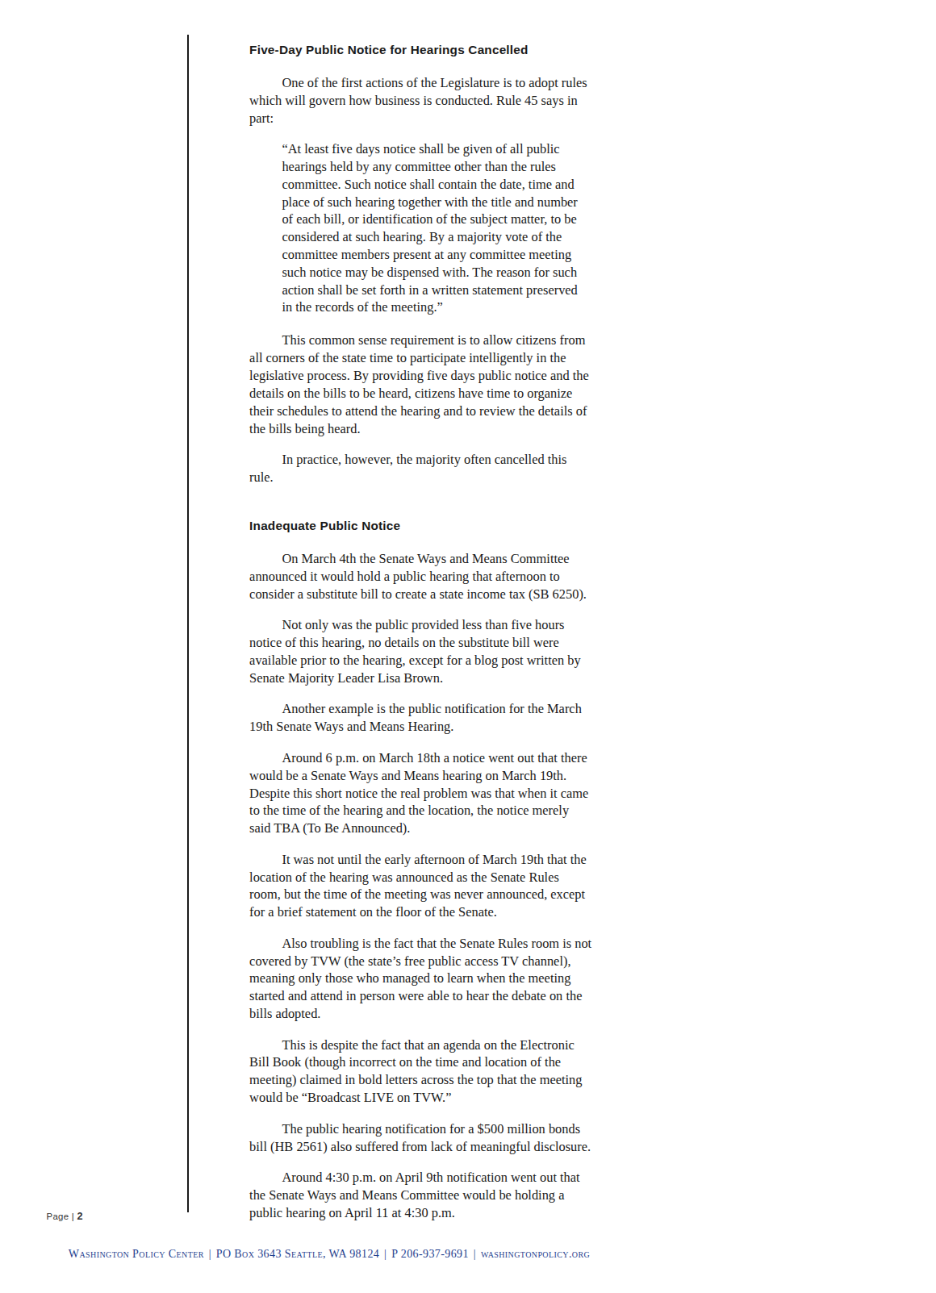Five-Day Public Notice for Hearings Cancelled
One of the first actions of the Legislature is to adopt rules which will govern how business is conducted. Rule 45 says in part:
“At least five days notice shall be given of all public hearings held by any committee other than the rules committee. Such notice shall contain the date, time and place of such hearing together with the title and number of each bill, or identification of the subject matter, to be considered at such hearing. By a majority vote of the committee members present at any committee meeting such notice may be dispensed with. The reason for such action shall be set forth in a written statement preserved in the records of the meeting.”
This common sense requirement is to allow citizens from all corners of the state time to participate intelligently in the legislative process. By providing five days public notice and the details on the bills to be heard, citizens have time to organize their schedules to attend the hearing and to review the details of the bills being heard.
In practice, however, the majority often cancelled this rule.
Inadequate Public Notice
On March 4th the Senate Ways and Means Committee announced it would hold a public hearing that afternoon to consider a substitute bill to create a state income tax (SB 6250).
Not only was the public provided less than five hours notice of this hearing, no details on the substitute bill were available prior to the hearing, except for a blog post written by Senate Majority Leader Lisa Brown.
Another example is the public notification for the March 19th Senate Ways and Means Hearing.
Around 6 p.m. on March 18th a notice went out that there would be a Senate Ways and Means hearing on March 19th. Despite this short notice the real problem was that when it came to the time of the hearing and the location, the notice merely said TBA (To Be Announced).
It was not until the early afternoon of March 19th that the location of the hearing was announced as the Senate Rules room, but the time of the meeting was never announced, except for a brief statement on the floor of the Senate.
Also troubling is the fact that the Senate Rules room is not covered by TVW (the state’s free public access TV channel), meaning only those who managed to learn when the meeting started and attend in person were able to hear the debate on the bills adopted.
This is despite the fact that an agenda on the Electronic Bill Book (though incorrect on the time and location of the meeting) claimed in bold letters across the top that the meeting would be “Broadcast LIVE on TVW.”
The public hearing notification for a $500 million bonds bill (HB 2561) also suffered from lack of meaningful disclosure.
Around 4:30 p.m. on April 9th notification went out that the Senate Ways and Means Committee would be holding a public hearing on April 11 at 4:30 p.m.
Page | 2
Washington Policy Center | PO Box 3643 Seattle, WA 98124 | P 206-937-9691 | washingtonpolicy.org